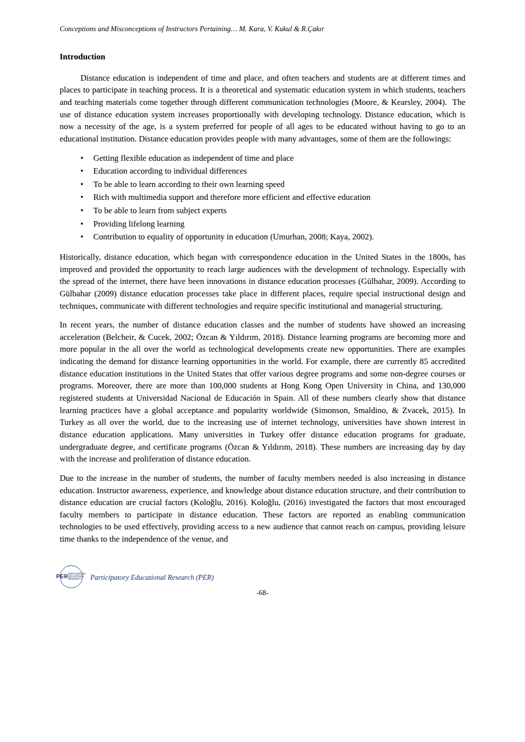Conceptions and Misconceptions of Instructors Pertaining… M. Kara, V. Kukul & R.Çakır
Introduction
Distance education is independent of time and place, and often teachers and students are at different times and places to participate in teaching process. It is a theoretical and systematic education system in which students, teachers and teaching materials come together through different communication technologies (Moore, & Kearsley, 2004). The use of distance education system increases proportionally with developing technology. Distance education, which is now a necessity of the age, is a system preferred for people of all ages to be educated without having to go to an educational institution. Distance education provides people with many advantages, some of them are the followings:
Getting flexible education as independent of time and place
Education according to individual differences
To be able to learn according to their own learning speed
Rich with multimedia support and therefore more efficient and effective education
To be able to learn from subject experts
Providing lifelong learning
Contribution to equality of opportunity in education (Umurhan, 2008; Kaya, 2002).
Historically, distance education, which began with correspondence education in the United States in the 1800s, has improved and provided the opportunity to reach large audiences with the development of technology. Especially with the spread of the internet, there have been innovations in distance education processes (Gülbahar, 2009). According to Gülbahar (2009) distance education processes take place in different places, require special instructional design and techniques, communicate with different technologies and require specific institutional and managerial structuring.
In recent years, the number of distance education classes and the number of students have showed an increasing acceleration (Belcheir, & Cucek, 2002; Özcan & Yıldırım, 2018). Distance learning programs are becoming more and more popular in the all over the world as technological developments create new opportunities. There are examples indicating the demand for distance learning opportunities in the world. For example, there are currently 85 accredited distance education institutions in the United States that offer various degree programs and some non-degree courses or programs. Moreover, there are more than 100,000 students at Hong Kong Open University in China, and 130,000 registered students at Universidad Nacional de Educación in Spain. All of these numbers clearly show that distance learning practices have a global acceptance and popularity worldwide (Simonson, Smaldino, & Zvacek, 2015). In Turkey as all over the world, due to the increasing use of internet technology, universities have shown interest in distance education applications. Many universities in Turkey offer distance education programs for graduate, undergraduate degree, and certificate programs (Özcan & Yıldırım, 2018). These numbers are increasing day by day with the increase and proliferation of distance education.
Due to the increase in the number of students, the number of faculty members needed is also increasing in distance education. Instructor awareness, experience, and knowledge about distance education structure, and their contribution to distance education are crucial factors (Koloğlu, 2016). Koloğlu, (2016) investigated the factors that most encouraged faculty members to participate in distance education. These factors are reported as enabling communication technologies to be used effectively, providing access to a new audience that cannot reach on campus, providing leisure time thanks to the independence of the venue, and
PERPARTICIPATORY
EDUCATIONAL
RESEARCH
Participatory Educational Research (PER)
-68-